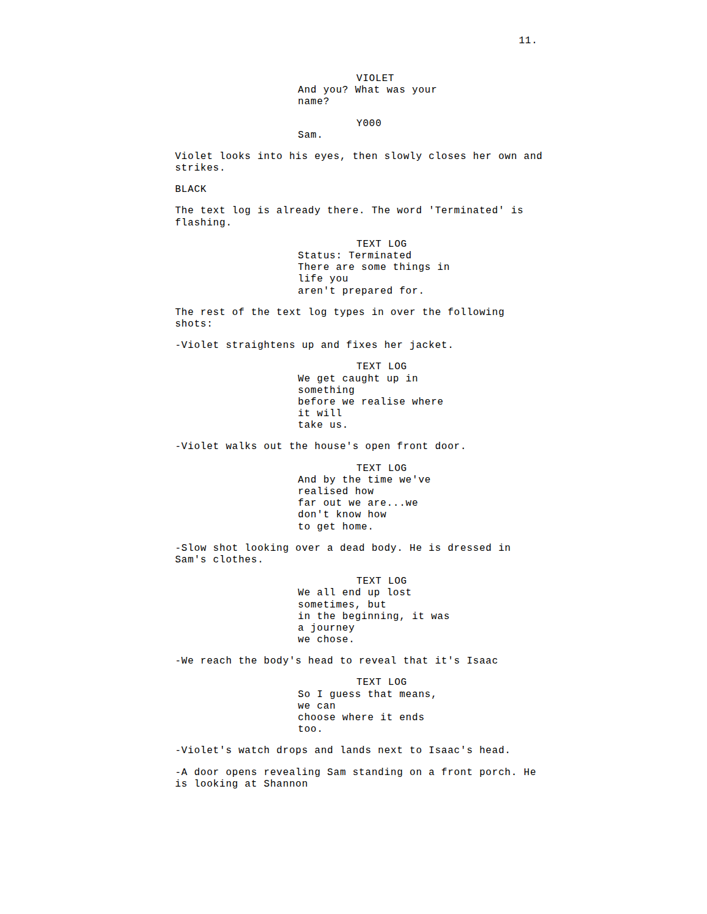11.
VIOLET
And you? What was your name?
Y000
Sam.
Violet looks into his eyes, then slowly closes her own and strikes.
BLACK
The text log is already there. The word 'Terminated' is flashing.
TEXT LOG
Status: Terminated There are some things in life you aren't prepared for.
The rest of the text log types in over the following shots:
-Violet straightens up and fixes her jacket.
TEXT LOG
We get caught up in something before we realise where it will take us.
-Violet walks out the house's open front door.
TEXT LOG
And by the time we've realised how far out we are...we don't know how to get home.
-Slow shot looking over a dead body. He is dressed in Sam's clothes.
TEXT LOG
We all end up lost sometimes, but in the beginning, it was a journey we chose.
-We reach the body's head to reveal that it's Isaac
TEXT LOG
So I guess that means, we can choose where it ends too.
-Violet's watch drops and lands next to Isaac's head.
-A door opens revealing Sam standing on a front porch. He is looking at Shannon